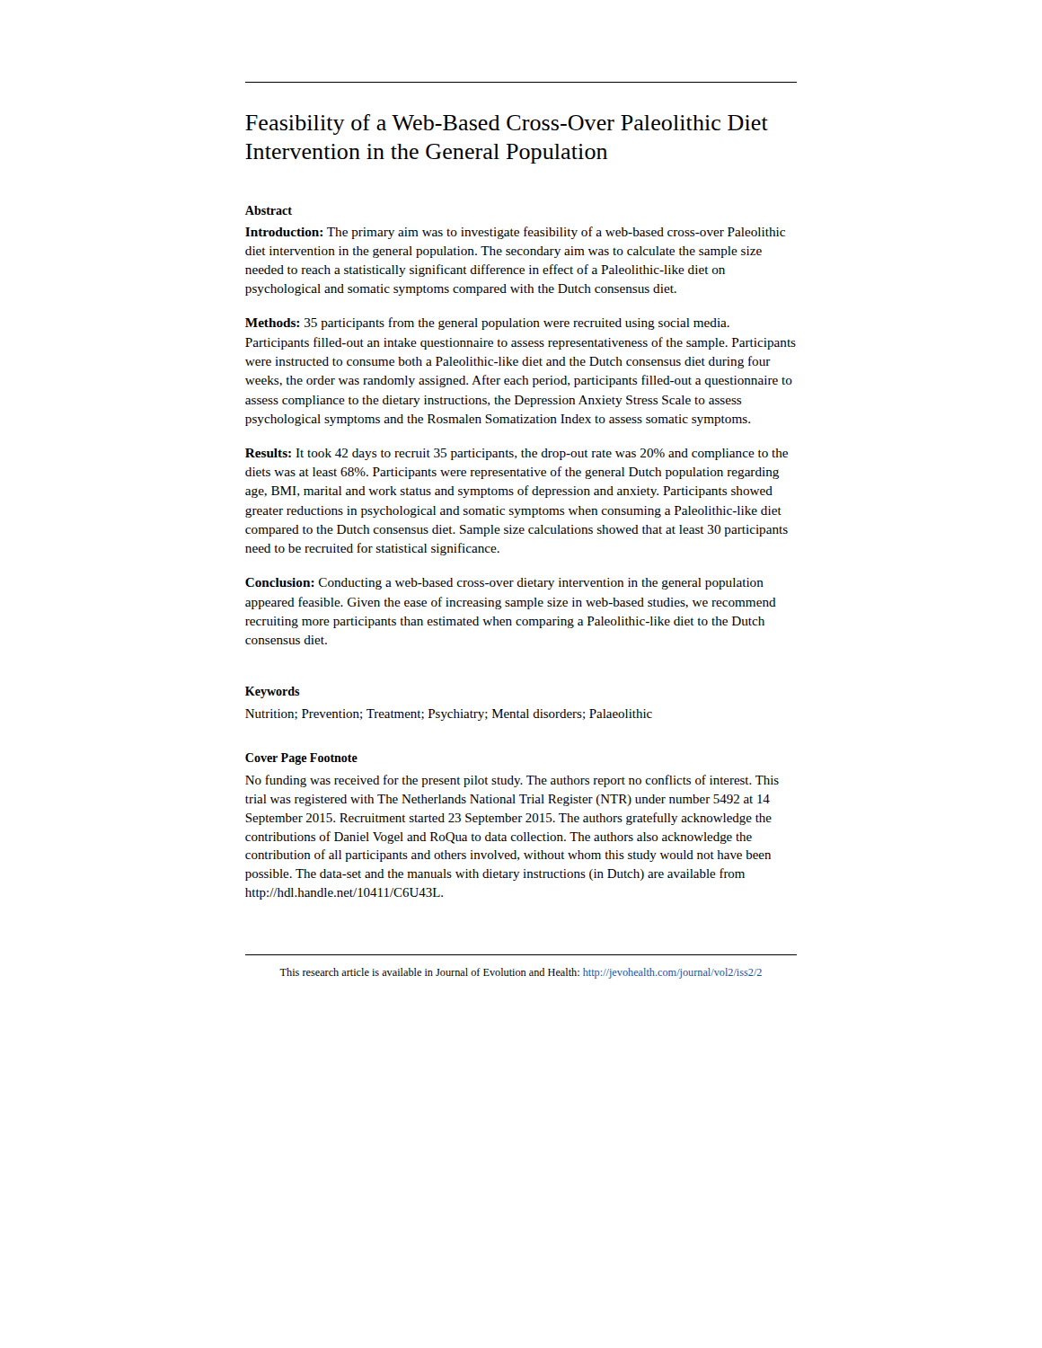Feasibility of a Web-Based Cross-Over Paleolithic Diet Intervention in the General Population
Abstract
Introduction: The primary aim was to investigate feasibility of a web-based cross-over Paleolithic diet intervention in the general population. The secondary aim was to calculate the sample size needed to reach a statistically significant difference in effect of a Paleolithic-like diet on psychological and somatic symptoms compared with the Dutch consensus diet.
Methods: 35 participants from the general population were recruited using social media. Participants filled-out an intake questionnaire to assess representativeness of the sample. Participants were instructed to consume both a Paleolithic-like diet and the Dutch consensus diet during four weeks, the order was randomly assigned. After each period, participants filled-out a questionnaire to assess compliance to the dietary instructions, the Depression Anxiety Stress Scale to assess psychological symptoms and the Rosmalen Somatization Index to assess somatic symptoms.
Results: It took 42 days to recruit 35 participants, the drop-out rate was 20% and compliance to the diets was at least 68%. Participants were representative of the general Dutch population regarding age, BMI, marital and work status and symptoms of depression and anxiety. Participants showed greater reductions in psychological and somatic symptoms when consuming a Paleolithic-like diet compared to the Dutch consensus diet. Sample size calculations showed that at least 30 participants need to be recruited for statistical significance.
Conclusion: Conducting a web-based cross-over dietary intervention in the general population appeared feasible. Given the ease of increasing sample size in web-based studies, we recommend recruiting more participants than estimated when comparing a Paleolithic-like diet to the Dutch consensus diet.
Keywords
Nutrition; Prevention; Treatment; Psychiatry; Mental disorders; Palaeolithic
Cover Page Footnote
No funding was received for the present pilot study. The authors report no conflicts of interest. This trial was registered with The Netherlands National Trial Register (NTR) under number 5492 at 14 September 2015. Recruitment started 23 September 2015. The authors gratefully acknowledge the contributions of Daniel Vogel and RoQua to data collection. The authors also acknowledge the contribution of all participants and others involved, without whom this study would not have been possible. The data-set and the manuals with dietary instructions (in Dutch) are available from http://hdl.handle.net/10411/C6U43L.
This research article is available in Journal of Evolution and Health: http://jevohealth.com/journal/vol2/iss2/2